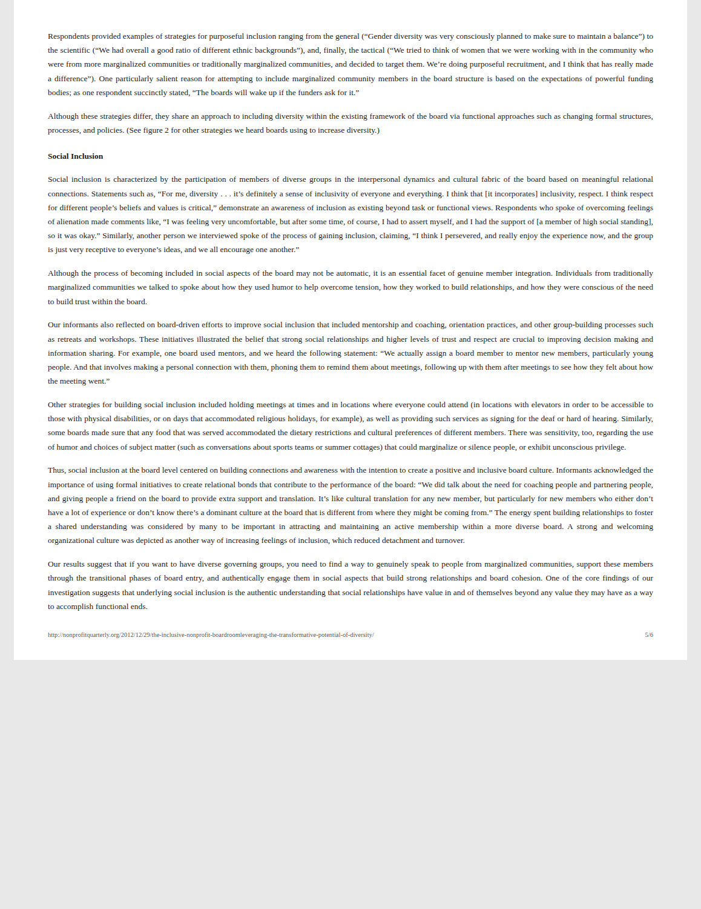Respondents provided examples of strategies for purposeful inclusion ranging from the general (“Gender diversity was very consciously planned to make sure to maintain a balance”) to the scientific (“We had overall a good ratio of different ethnic backgrounds”), and, finally, the tactical (“We tried to think of women that we were working with in the community who were from more marginalized communities or traditionally marginalized communities, and decided to target them. We’re doing purposeful recruitment, and I think that has really made a difference”). One particularly salient reason for attempting to include marginalized community members in the board structure is based on the expectations of powerful funding bodies; as one respondent succinctly stated, “The boards will wake up if the funders ask for it.”
Although these strategies differ, they share an approach to including diversity within the existing framework of the board via functional approaches such as changing formal structures, processes, and policies. (See figure 2 for other strategies we heard boards using to increase diversity.)
Social Inclusion
Social inclusion is characterized by the participation of members of diverse groups in the interpersonal dynamics and cultural fabric of the board based on meaningful relational connections. Statements such as, “For me, diversity . . . it’s definitely a sense of inclusivity of everyone and everything. I think that [it incorporates] inclusivity, respect. I think respect for different people’s beliefs and values is critical,” demonstrate an awareness of inclusion as existing beyond task or functional views. Respondents who spoke of overcoming feelings of alienation made comments like, “I was feeling very uncomfortable, but after some time, of course, I had to assert myself, and I had the support of [a member of high social standing], so it was okay.” Similarly, another person we interviewed spoke of the process of gaining inclusion, claiming, “I think I persevered, and really enjoy the experience now, and the group is just very receptive to everyone’s ideas, and we all encourage one another.”
Although the process of becoming included in social aspects of the board may not be automatic, it is an essential facet of genuine member integration. Individuals from traditionally marginalized communities we talked to spoke about how they used humor to help overcome tension, how they worked to build relationships, and how they were conscious of the need to build trust within the board.
Our informants also reflected on board-driven efforts to improve social inclusion that included mentorship and coaching, orientation practices, and other group-building processes such as retreats and workshops. These initiatives illustrated the belief that strong social relationships and higher levels of trust and respect are crucial to improving decision making and information sharing. For example, one board used mentors, and we heard the following statement: “We actually assign a board member to mentor new members, particularly young people. And that involves making a personal connection with them, phoning them to remind them about meetings, following up with them after meetings to see how they felt about how the meeting went.”
Other strategies for building social inclusion included holding meetings at times and in locations where everyone could attend (in locations with elevators in order to be accessible to those with physical disabilities, or on days that accommodated religious holidays, for example), as well as providing such services as signing for the deaf or hard of hearing. Similarly, some boards made sure that any food that was served accommodated the dietary restrictions and cultural preferences of different members. There was sensitivity, too, regarding the use of humor and choices of subject matter (such as conversations about sports teams or summer cottages) that could marginalize or silence people, or exhibit unconscious privilege.
Thus, social inclusion at the board level centered on building connections and awareness with the intention to create a positive and inclusive board culture. Informants acknowledged the importance of using formal initiatives to create relational bonds that contribute to the performance of the board: “We did talk about the need for coaching people and partnering people, and giving people a friend on the board to provide extra support and translation. It’s like cultural translation for any new member, but particularly for new members who either don’t have a lot of experience or don’t know there’s a dominant culture at the board that is different from where they might be coming from.” The energy spent building relationships to foster a shared understanding was considered by many to be important in attracting and maintaining an active membership within a more diverse board. A strong and welcoming organizational culture was depicted as another way of increasing feelings of inclusion, which reduced detachment and turnover.
Our results suggest that if you want to have diverse governing groups, you need to find a way to genuinely speak to people from marginalized communities, support these members through the transitional phases of board entry, and authentically engage them in social aspects that build strong relationships and board cohesion. One of the core findings of our investigation suggests that underlying social inclusion is the authentic understanding that social relationships have value in and of themselves beyond any value they may have as a way to accomplish functional ends.
http://nonprofitquarterly.org/2012/12/29/the-inclusive-nonprofit-boardroomleveraging-the-transformative-potential-of-diversity/ 5/6